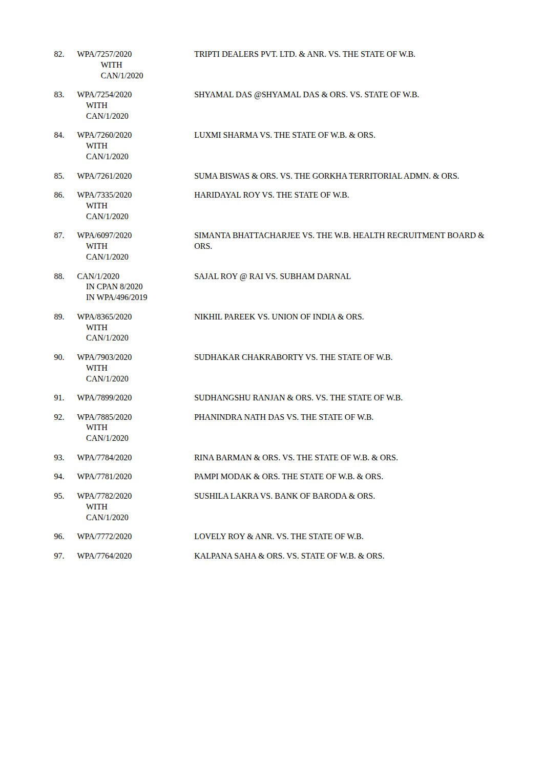| 82. | WPA/7257/2020 WITH CAN/1/2020 | TRIPTI DEALERS PVT. LTD. & ANR. VS. THE STATE OF W.B. |
| 83. | WPA/7254/2020 WITH CAN/1/2020 | SHYAMAL DAS @SHYAMAL DAS & ORS. VS. STATE OF W.B. |
| 84. | WPA/7260/2020 WITH CAN/1/2020 | LUXMI SHARMA VS. THE STATE OF W.B. & ORS. |
| 85. | WPA/7261/2020 | SUMA BISWAS & ORS. VS. THE GORKHA TERRITORIAL ADMN. & ORS. |
| 86. | WPA/7335/2020 WITH CAN/1/2020 | HARIDAYAL ROY VS. THE STATE OF W.B. |
| 87. | WPA/6097/2020 WITH CAN/1/2020 | SIMANTA BHATTACHARJEE VS. THE W.B. HEALTH RECRUITMENT BOARD & ORS. |
| 88. | CAN/1/2020 IN CPAN 8/2020 IN WPA/496/2019 | SAJAL ROY @ RAI VS. SUBHAM DARNAL |
| 89. | WPA/8365/2020 WITH CAN/1/2020 | NIKHIL PAREEK VS. UNION OF INDIA & ORS. |
| 90. | WPA/7903/2020 WITH CAN/1/2020 | SUDHAKAR CHAKRABORTY VS. THE STATE OF W.B. |
| 91. | WPA/7899/2020 | SUDHANGSHU RANJAN & ORS. VS. THE STATE OF W.B. |
| 92. | WPA/7885/2020 WITH CAN/1/2020 | PHANINDRA NATH DAS VS. THE STATE OF W.B. |
| 93. | WPA/7784/2020 | RINA BARMAN & ORS. VS. THE STATE OF W.B. & ORS. |
| 94. | WPA/7781/2020 | PAMPI MODAK & ORS. THE STATE OF W.B. & ORS. |
| 95. | WPA/7782/2020 WITH CAN/1/2020 | SUSHILA LAKRA VS. BANK OF BARODA & ORS. |
| 96. | WPA/7772/2020 | LOVELY ROY & ANR. VS. THE STATE OF W.B. |
| 97. | WPA/7764/2020 | KALPANA SAHA & ORS. VS. STATE OF W.B. & ORS. |